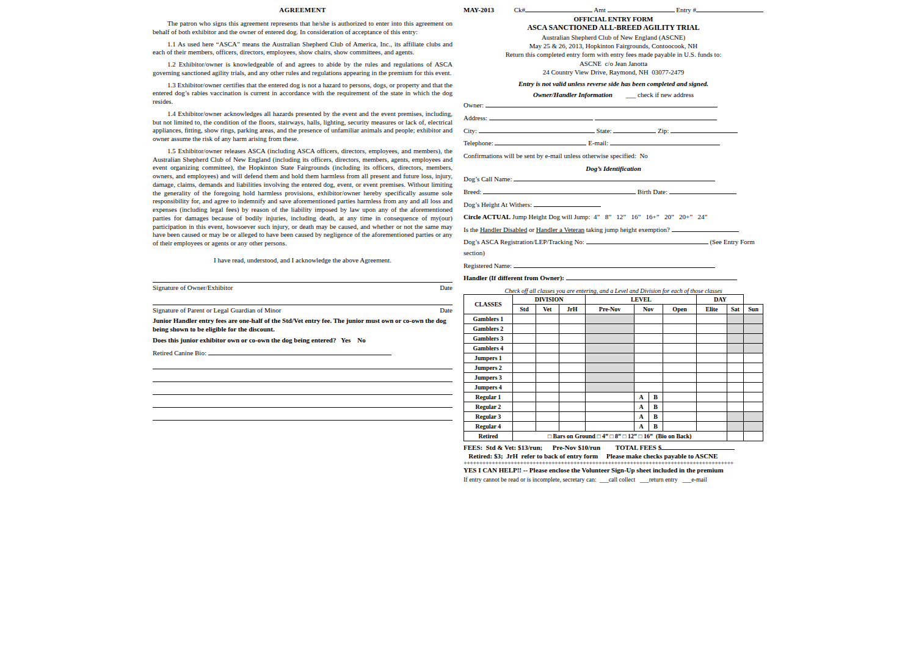AGREEMENT
The patron who signs this agreement represents that he/she is authorized to enter into this agreement on behalf of both exhibitor and the owner of entered dog. In consideration of acceptance of this entry:
1.1 As used here “ASCA” means the Australian Shepherd Club of America, Inc., its affiliate clubs and each of their members, officers, directors, employees, show chairs, show committees, and agents.
1.2 Exhibitor/owner is knowledgeable of and agrees to abide by the rules and regulations of ASCA governing sanctioned agility trials, and any other rules and regulations appearing in the premium for this event.
1.3 Exhibitor/owner certifies that the entered dog is not a hazard to persons, dogs, or property and that the entered dog’s rabies vaccination is current in accordance with the requirement of the state in which the dog resides.
1.4 Exhibitor/owner acknowledges all hazards presented by the event and the event premises, including, but not limited to, the condition of the floors, stairways, halls, lighting, security measures or lack of, electrical appliances, fitting, show rings, parking areas, and the presence of unfamiliar animals and people; exhibitor and owner assume the risk of any harm arising from these.
1.5 Exhibitor/owner releases ASCA (including ASCA officers, directors, employees, and members), the Australian Shepherd Club of New England (including its officers, directors, members, agents, employees and event organizing committee), the Hopkinton State Fairgrounds (including its officers, directors, members, owners, and employees) and will defend them and hold them harmless from all present and future loss, injury, damage, claims, demands and liabilities involving the entered dog, event, or event premises. Without limiting the generality of the foregoing hold harmless provisions, exhibitor/owner hereby specifically assume sole responsibility for, and agree to indemnify and save aforementioned parties harmless from any and all loss and expenses (including legal fees) by reason of the liability imposed by law upon any of the aforementioned parties for damages because of bodily injuries, including death, at any time in consequence of my(our) participation in this event, howsoever such injury, or death may be caused, and whether or not the same may have been caused or may be or alleged to have been caused by negligence of the aforementioned parties or any of their employees or agents or any other persons.
I have read, understood, and I acknowledge the above Agreement.
Signature of Owner/Exhibitor Date
Signature of Parent or Legal Guardian of Minor Date
Junior Handler entry fees are one-half of the Std/Vet entry fee. The junior must own or co-own the dog being shown to be eligible for the discount.
Does this junior exhibitor own or co-own the dog being entered? Yes No
Retired Canine Bio:
MAY-2013 Ck# Amt Entry #
OFFICIAL ENTRY FORM
ASCA SANCTIONED ALL-BREED AGILITY TRIAL
Australian Shepherd Club of New England (ASCNE)
May 25 & 26, 2013, Hopkinton Fairgrounds, Contoocook, NH
Return this completed entry form with entry fees made payable in U.S. funds to:
ASCNE c/o Jean Janotta
24 Country View Drive, Raymond, NH 03077-2479
Entry is not valid unless reverse side has been completed and signed.
Owner/Handler Information ___ check if new address
Owner:
Address:
City: State: Zip:
Telephone: E-mail:
Confirmations will be sent by e-mail unless otherwise specified: No
Dog’s Identification
Dog’s Call Name:
Breed: Birth Date:
Dog’s Height At Withers:
Circle ACTUAL Jump Height Dog will Jump: 4” 8” 12” 16” 16+” 20” 20+” 24”
Is the Handler Disabled or Handler a Veteran taking jump height exemption?
Dog’s ASCA Registration/LEP/Tracking No: (See Entry Form section)
Registered Name:
Handler (If different from Owner):
Check off all classes you are entering, and a Level and Division for each of those classes
| CLASSES | DIVISION | LEVEL | DAY |
| --- | --- | --- | --- |
| Std | Vet | JrH | Pre-Nov | Nov | Open | Elite | Sat | Sun |
| Gamblers 1 | | | | | | | | | |
| Gamblers 2 | | | | | | | | | |
| Gamblers 3 | | | | | | | | | |
| Gamblers 4 | | | | | | | | | |
| Jumpers 1 | | | | | | | | | |
| Jumpers 2 | | | | | | | | | |
| Jumpers 3 | | | | | | | | | |
| Jumpers 4 | | | | | | | | | |
| Regular 1 | | | | | A | B | | | | |
| Regular 2 | | | | | A | B | | | | |
| Regular 3 | | | | | A | B | | | | |
| Regular 4 | | | | | A | B | | | | |
| Retired | □ Bars on Ground □ 4” □ 8” □ 12” □ 16” (Bio on Back) | | |
FEES: Std & Vet: $13/run; Pre-Nov $10/run TOTAL FEES $
Retired: $3; JrH refer to back of entry form Please make checks payable to ASCNE
++++++++++++++++++++++++++++++++++++++++++++++++++++++++++++++++++++++++++++++++++++++
YES I CAN HELP!! -- Please enclose the Volunteer Sign-Up sheet included in the premium
If entry cannot be read or is incomplete, secretary can: ___call collect ___return entry ___e-mail